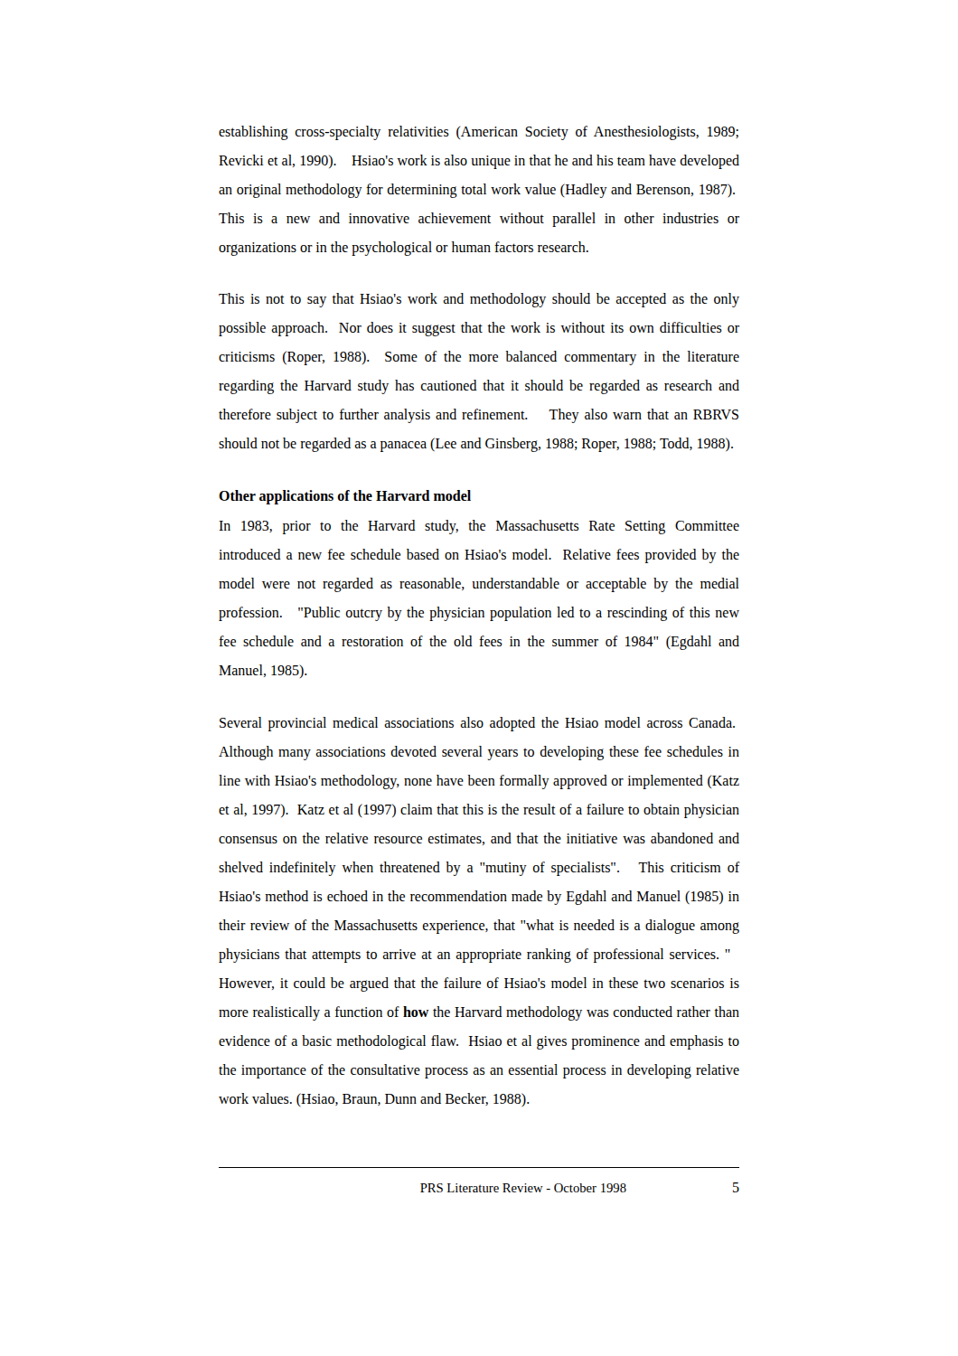establishing cross-specialty relativities (American Society of Anesthesiologists, 1989; Revicki et al, 1990). Hsiao's work is also unique in that he and his team have developed an original methodology for determining total work value (Hadley and Berenson, 1987). This is a new and innovative achievement without parallel in other industries or organizations or in the psychological or human factors research.
This is not to say that Hsiao's work and methodology should be accepted as the only possible approach. Nor does it suggest that the work is without its own difficulties or criticisms (Roper, 1988). Some of the more balanced commentary in the literature regarding the Harvard study has cautioned that it should be regarded as research and therefore subject to further analysis and refinement. They also warn that an RBRVS should not be regarded as a panacea (Lee and Ginsberg, 1988; Roper, 1988; Todd, 1988).
Other applications of the Harvard model
In 1983, prior to the Harvard study, the Massachusetts Rate Setting Committee introduced a new fee schedule based on Hsiao's model. Relative fees provided by the model were not regarded as reasonable, understandable or acceptable by the medial profession. "Public outcry by the physician population led to a rescinding of this new fee schedule and a restoration of the old fees in the summer of 1984" (Egdahl and Manuel, 1985).
Several provincial medical associations also adopted the Hsiao model across Canada. Although many associations devoted several years to developing these fee schedules in line with Hsiao's methodology, none have been formally approved or implemented (Katz et al, 1997). Katz et al (1997) claim that this is the result of a failure to obtain physician consensus on the relative resource estimates, and that the initiative was abandoned and shelved indefinitely when threatened by a "mutiny of specialists". This criticism of Hsiao's method is echoed in the recommendation made by Egdahl and Manuel (1985) in their review of the Massachusetts experience, that "what is needed is a dialogue among physicians that attempts to arrive at an appropriate ranking of professional services. " However, it could be argued that the failure of Hsiao's model in these two scenarios is more realistically a function of how the Harvard methodology was conducted rather than evidence of a basic methodological flaw. Hsiao et al gives prominence and emphasis to the importance of the consultative process as an essential process in developing relative work values. (Hsiao, Braun, Dunn and Becker, 1988).
PRS Literature Review - October 1998 5